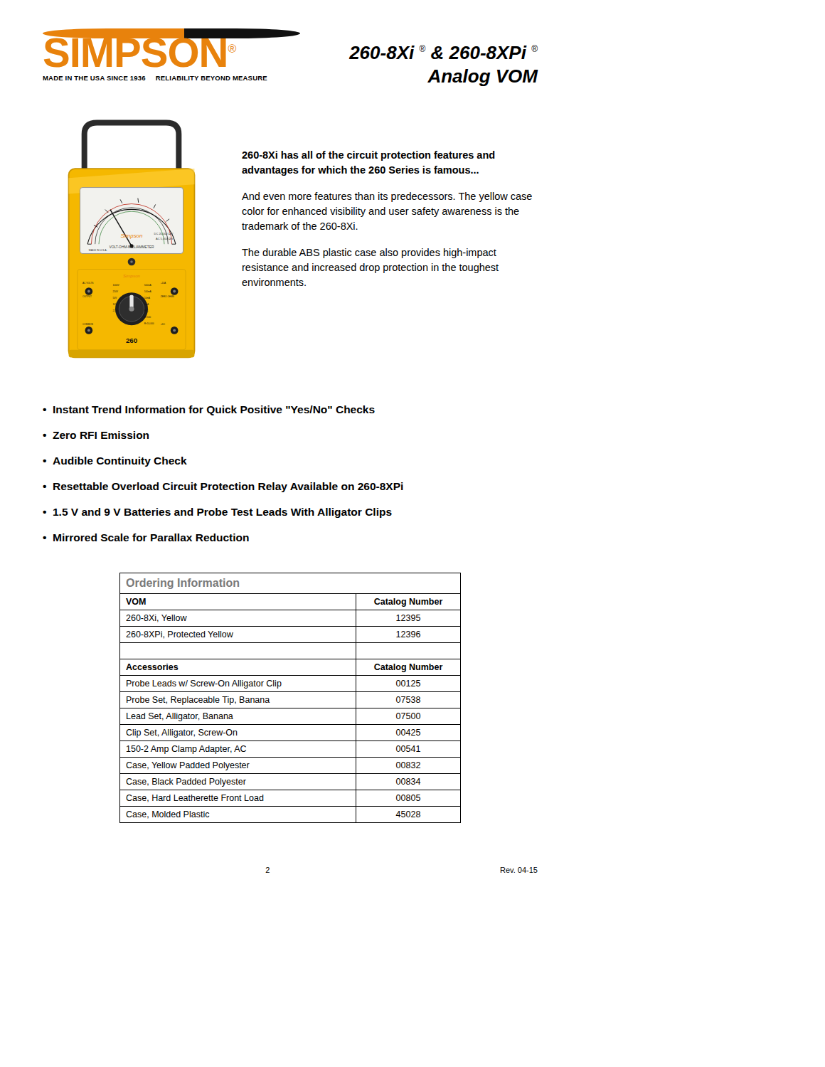SIMPSON®
MADE IN THE USA SINCE 1936 RELIABILITY BEYOND MEASURE
260-8Xi ® & 260-8XPi ®
Analog VOM
Simpson VOLT-OHM-MILLIAMMETER DC 20,000 Ω/V AC 5,000 Ω/V MADE IN U.S.A. Simpson 260 AC VOLTS OUTPUT COMMON +10A ZERO OHMS +DC 1000V 250V 50V 10V 2.5V 500mA 100mA 10mA 1mA R×1 R×100 R×10,000
260-8Xi has all of the circuit protection features and advantages for which the 260 Series is famous...
And even more features than its predecessors. The yellow case color for enhanced visibility and user safety awareness is the trademark of the 260-8Xi.
The durable ABS plastic case also provides high-impact resistance and increased drop protection in the toughest environments.
Instant Trend Information for Quick Positive "Yes/No" Checks
Zero RFI Emission
Audible Continuity Check
Resettable Overload Circuit Protection Relay Available on 260-8XPi
1.5 V and 9 V Batteries and Probe Test Leads With Alligator Clips
Mirrored Scale for Parallax Reduction
Ordering Information
| VOM | Catalog Number |
| --- | --- |
| 260-8Xi, Yellow | 12395 |
| 260-8XPi, Protected Yellow | 12396 |
| Accessories | Catalog Number |
| Probe Leads w/ Screw-On Alligator Clip | 00125 |
| Probe Set, Replaceable Tip, Banana | 07538 |
| Lead Set, Alligator, Banana | 07500 |
| Clip Set, Alligator, Screw-On | 00425 |
| 150-2 Amp Clamp Adapter, AC | 00541 |
| Case, Yellow Padded Polyester | 00832 |
| Case, Black Padded Polyester | 00834 |
| Case, Hard Leatherette Front Load | 00805 |
| Case, Molded Plastic | 45028 |
2
Rev. 04-15